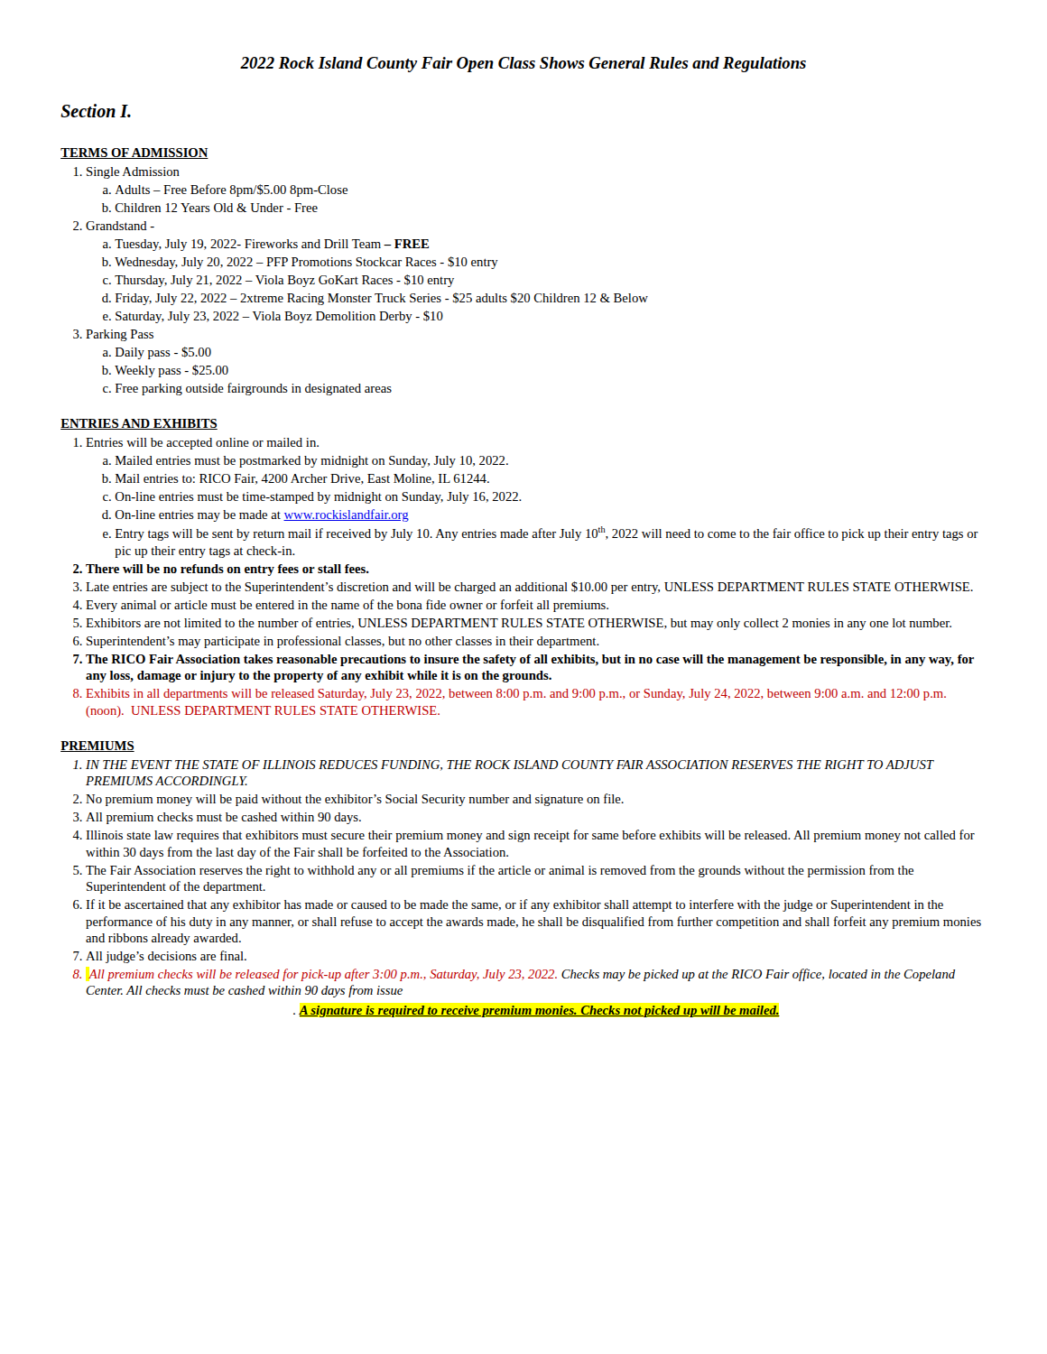2022 Rock Island County Fair Open Class Shows General Rules and Regulations
Section I.
TERMS OF ADMISSION
Single Admission
Adults – Free Before 8pm/$5.00 8pm-Close
Children 12 Years Old & Under - Free
Grandstand -
Tuesday, July 19, 2022- Fireworks and Drill Team – FREE
Wednesday, July 20, 2022 – PFP Promotions Stockcar Races - $10 entry
Thursday, July 21, 2022 – Viola Boyz GoKart Races - $10 entry
Friday, July 22, 2022 – 2xtreme Racing Monster Truck Series - $25 adults $20 Children 12 & Below
Saturday, July 23, 2022 – Viola Boyz Demolition Derby - $10
Parking Pass
Daily pass - $5.00
Weekly pass - $25.00
Free parking outside fairgrounds in designated areas
ENTRIES AND EXHIBITS
Entries will be accepted online or mailed in.
Mailed entries must be postmarked by midnight on Sunday, July 10, 2022.
Mail entries to: RICO Fair, 4200 Archer Drive, East Moline, IL 61244.
On-line entries must be time-stamped by midnight on Sunday, July 16, 2022.
On-line entries may be made at www.rockislandfair.org
Entry tags will be sent by return mail if received by July 10. Any entries made after July 10th, 2022 will need to come to the fair office to pick up their entry tags or pic up their entry tags at check-in.
There will be no refunds on entry fees or stall fees.
Late entries are subject to the Superintendent’s discretion and will be charged an additional $10.00 per entry, UNLESS DEPARTMENT RULES STATE OTHERWISE.
Every animal or article must be entered in the name of the bona fide owner or forfeit all premiums.
Exhibitors are not limited to the number of entries, UNLESS DEPARTMENT RULES STATE OTHERWISE, but may only collect 2 monies in any one lot number.
Superintendent’s may participate in professional classes, but no other classes in their department.
The RICO Fair Association takes reasonable precautions to insure the safety of all exhibits, but in no case will the management be responsible, in any way, for any loss, damage or injury to the property of any exhibit while it is on the grounds.
Exhibits in all departments will be released Saturday, July 23, 2022, between 8:00 p.m. and 9:00 p.m., or Sunday, July 24, 2022, between 9:00 a.m. and 12:00 p.m. (noon). UNLESS DEPARTMENT RULES STATE OTHERWISE.
PREMIUMS
IN THE EVENT THE STATE OF ILLINOIS REDUCES FUNDING, THE ROCK ISLAND COUNTY FAIR ASSOCIATION RESERVES THE RIGHT TO ADJUST PREMIUMS ACCORDINGLY.
No premium money will be paid without the exhibitor’s Social Security number and signature on file.
All premium checks must be cashed within 90 days.
Illinois state law requires that exhibitors must secure their premium money and sign receipt for same before exhibits will be released. All premium money not called for within 30 days from the last day of the Fair shall be forfeited to the Association.
The Fair Association reserves the right to withhold any or all premiums if the article or animal is removed from the grounds without the permission from the Superintendent of the department.
If it be ascertained that any exhibitor has made or caused to be made the same, or if any exhibitor shall attempt to interfere with the judge or Superintendent in the performance of his duty in any manner, or shall refuse to accept the awards made, he shall be disqualified from further competition and shall forfeit any premium monies and ribbons already awarded.
All judge’s decisions are final.
All premium checks will be released for pick-up after 3:00 p.m., Saturday, July 23, 2022. Checks may be picked up at the RICO Fair office, located in the Copeland Center. All checks must be cashed within 90 days from issue
. A signature is required to receive premium monies. Checks not picked up will be mailed.